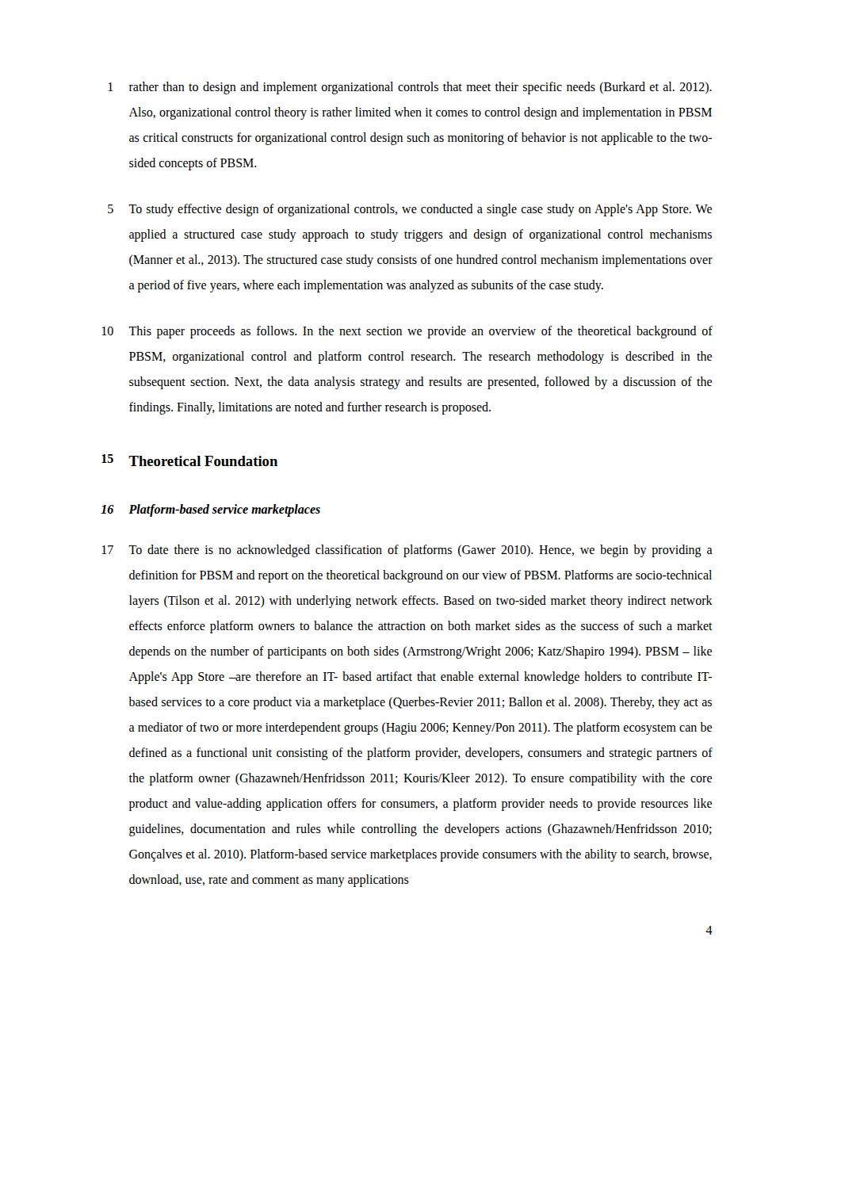1 rather than to design and implement organizational controls that meet their specific needs (Burkard et al. 2012). Also, organizational control theory is rather limited when it comes to control design and implementation in PBSM as critical constructs for organizational control design such as monitoring of behavior is not applicable to the two-sided concepts of PBSM.
5 To study effective design of organizational controls, we conducted a single case study on Apple's App Store. We applied a structured case study approach to study triggers and design of organizational control mechanisms (Manner et al., 2013). The structured case study consists of one hundred control mechanism implementations over a period of five years, where each implementation was analyzed as subunits of the case study.
10 This paper proceeds as follows. In the next section we provide an overview of the theoretical background of PBSM, organizational control and platform control research. The research methodology is described in the subsequent section. Next, the data analysis strategy and results are presented, followed by a discussion of the findings. Finally, limitations are noted and further research is proposed.
15 Theoretical Foundation
16 Platform-based service marketplaces
17 To date there is no acknowledged classification of platforms (Gawer 2010). Hence, we begin by providing a definition for PBSM and report on the theoretical background on our view of PBSM. Platforms are socio-technical layers (Tilson et al. 2012) with underlying network effects. Based on two-sided market theory indirect network effects enforce platform owners to balance the attraction on both market sides as the success of such a market depends on the number of participants on both sides (Armstrong/Wright 2006; Katz/Shapiro 1994). PBSM – like Apple's App Store –are therefore an IT- based artifact that enable external knowledge holders to contribute IT-based services to a core product via a marketplace (Querbes-Revier 2011; Ballon et al. 2008). Thereby, they act as a mediator of two or more interdependent groups (Hagiu 2006; Kenney/Pon 2011). The platform ecosystem can be defined as a functional unit consisting of the platform provider, developers, consumers and strategic partners of the platform owner (Ghazawneh/Henfridsson 2011; Kouris/Kleer 2012). To ensure compatibility with the core product and value-adding application offers for consumers, a platform provider needs to provide resources like guidelines, documentation and rules while controlling the developers actions (Ghazawneh/Henfridsson 2010; Gonçalves et al. 2010). Platform-based service marketplaces provide consumers with the ability to search, browse, download, use, rate and comment as many applications
4